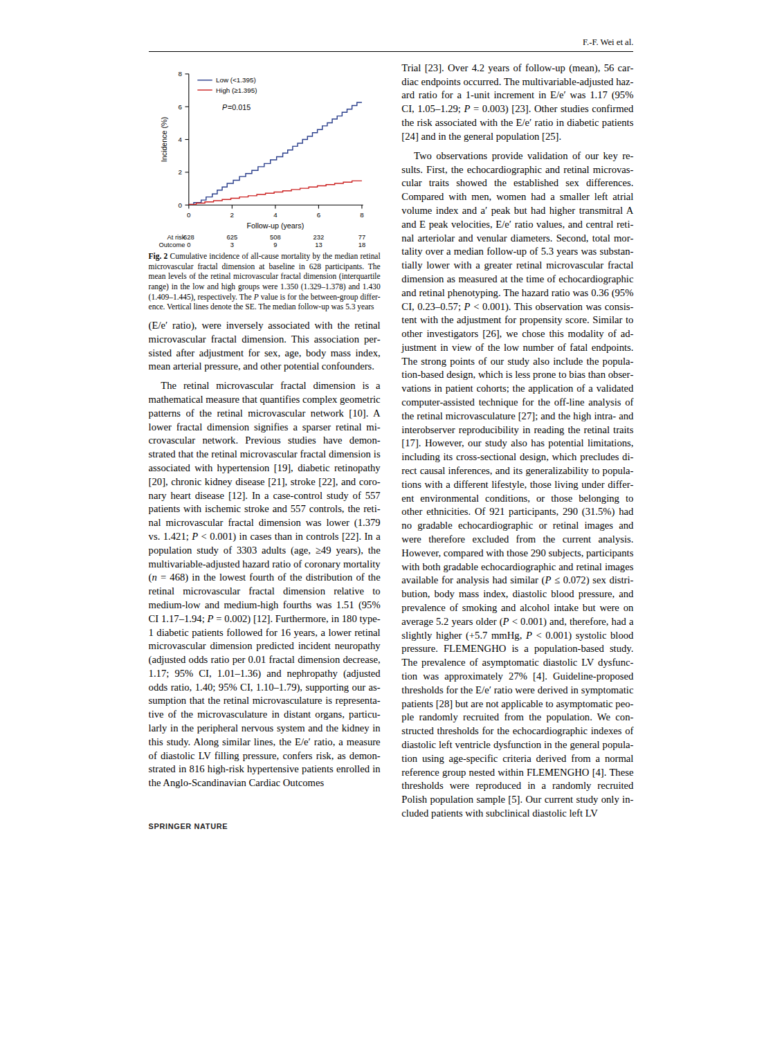F.-F. Wei et al.
0 2 4 6 8 0 2 4 6 8 Incidence (%) Follow-up (years) Low (<1.395) High (≥1.395) P =0.015 At risk Outcome 628 0 625 3 508 9 232 13 77 18
Fig. 2 Cumulative incidence of all-cause mortality by the median retinal microvascular fractal dimension at baseline in 628 participants. The mean levels of the retinal microvascular fractal dimension (interquartile range) in the low and high groups were 1.350 (1.329–1.378) and 1.430 (1.409–1.445), respectively. The P value is for the between-group difference. Vertical lines denote the SE. The median follow-up was 5.3 years
(E/e′ ratio), were inversely associated with the retinal microvascular fractal dimension. This association persisted after adjustment for sex, age, body mass index, mean arterial pressure, and other potential confounders.
The retinal microvascular fractal dimension is a mathematical measure that quantifies complex geometric patterns of the retinal microvascular network [10]. A lower fractal dimension signifies a sparser retinal microvascular network. Previous studies have demonstrated that the retinal microvascular fractal dimension is associated with hypertension [19], diabetic retinopathy [20], chronic kidney disease [21], stroke [22], and coronary heart disease [12]. In a case-control study of 557 patients with ischemic stroke and 557 controls, the retinal microvascular fractal dimension was lower (1.379 vs. 1.421; P < 0.001) in cases than in controls [22]. In a population study of 3303 adults (age, ≥49 years), the multivariable-adjusted hazard ratio of coronary mortality (n = 468) in the lowest fourth of the distribution of the retinal microvascular fractal dimension relative to medium-low and medium-high fourths was 1.51 (95% CI 1.17–1.94; P = 0.002) [12]. Furthermore, in 180 type-1 diabetic patients followed for 16 years, a lower retinal microvascular dimension predicted incident neuropathy (adjusted odds ratio per 0.01 fractal dimension decrease, 1.17; 95% CI, 1.01–1.36) and nephropathy (adjusted odds ratio, 1.40; 95% CI, 1.10–1.79), supporting our assumption that the retinal microvasculature is representative of the microvasculature in distant organs, particularly in the peripheral nervous system and the kidney in this study. Along similar lines, the E/e′ ratio, a measure of diastolic LV filling pressure, confers risk, as demonstrated in 816 high-risk hypertensive patients enrolled in the Anglo-Scandinavian Cardiac Outcomes
Trial [23]. Over 4.2 years of follow-up (mean), 56 cardiac endpoints occurred. The multivariable-adjusted hazard ratio for a 1-unit increment in E/e′ was 1.17 (95% CI, 1.05–1.29; P = 0.003) [23]. Other studies confirmed the risk associated with the E/e′ ratio in diabetic patients [24] and in the general population [25].
Two observations provide validation of our key results. First, the echocardiographic and retinal microvascular traits showed the established sex differences. Compared with men, women had a smaller left atrial volume index and a′ peak but had higher transmitral A and E peak velocities, E/e′ ratio values, and central retinal arteriolar and venular diameters. Second, total mortality over a median follow-up of 5.3 years was substantially lower with a greater retinal microvascular fractal dimension as measured at the time of echocardiographic and retinal phenotyping. The hazard ratio was 0.36 (95% CI, 0.23–0.57; P < 0.001). This observation was consistent with the adjustment for propensity score. Similar to other investigators [26], we chose this modality of adjustment in view of the low number of fatal endpoints. The strong points of our study also include the population-based design, which is less prone to bias than observations in patient cohorts; the application of a validated computer-assisted technique for the off-line analysis of the retinal microvasculature [27]; and the high intra- and interobserver reproducibility in reading the retinal traits [17]. However, our study also has potential limitations, including its cross-sectional design, which precludes direct causal inferences, and its generalizability to populations with a different lifestyle, those living under different environmental conditions, or those belonging to other ethnicities. Of 921 participants, 290 (31.5%) had no gradable echocardiographic or retinal images and were therefore excluded from the current analysis. However, compared with those 290 subjects, participants with both gradable echocardiographic and retinal images available for analysis had similar (P ≤ 0.072) sex distribution, body mass index, diastolic blood pressure, and prevalence of smoking and alcohol intake but were on average 5.2 years older (P < 0.001) and, therefore, had a slightly higher (+5.7 mmHg, P < 0.001) systolic blood pressure. FLEMENGHO is a population-based study. The prevalence of asymptomatic diastolic LV dysfunction was approximately 27% [4]. Guideline-proposed thresholds for the E/e′ ratio were derived in symptomatic patients [28] but are not applicable to asymptomatic people randomly recruited from the population. We constructed thresholds for the echocardiographic indexes of diastolic left ventricle dysfunction in the general population using age-specific criteria derived from a normal reference group nested within FLEMENGHO [4]. These thresholds were reproduced in a randomly recruited Polish population sample [5]. Our current study only included patients with subclinical diastolic left LV
SPRINGER NATURE